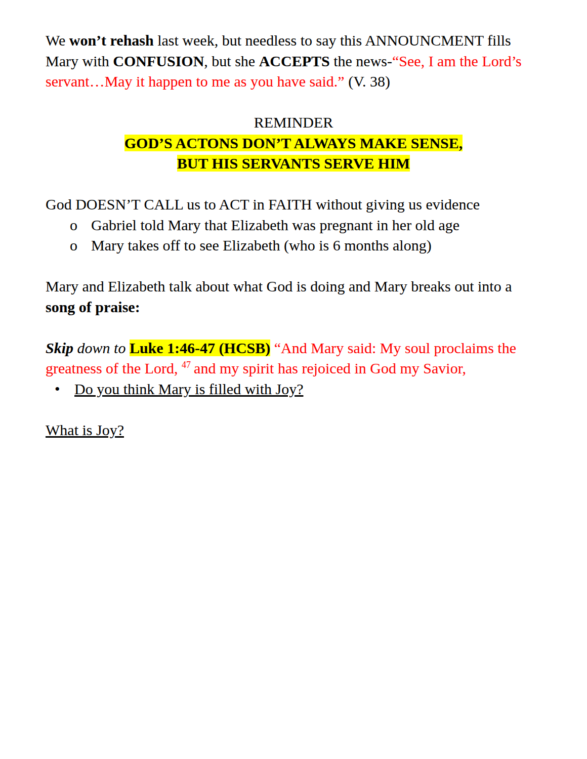We won’t rehash last week, but needless to say this ANNOUNCMENT fills Mary with CONFUSION, but she ACCEPTS the news-“See, I am the Lord’s servant…May it happen to me as you have said.” (V. 38)
REMINDER
GOD’S ACTONS DON’T ALWAYS MAKE SENSE,
BUT HIS SERVANTS SERVE HIM
God DOESN’T CALL us to ACT in FAITH without giving us evidence
Gabriel told Mary that Elizabeth was pregnant in her old age
Mary takes off to see Elizabeth (who is 6 months along)
Mary and Elizabeth talk about what God is doing and Mary breaks out into a song of praise:
Skip down to Luke 1:46-47 (HCSB) “And Mary said: My soul proclaims the greatness of the Lord, 47 and my spirit has rejoiced in God my Savior,
Do you think Mary is filled with Joy?
What is Joy?